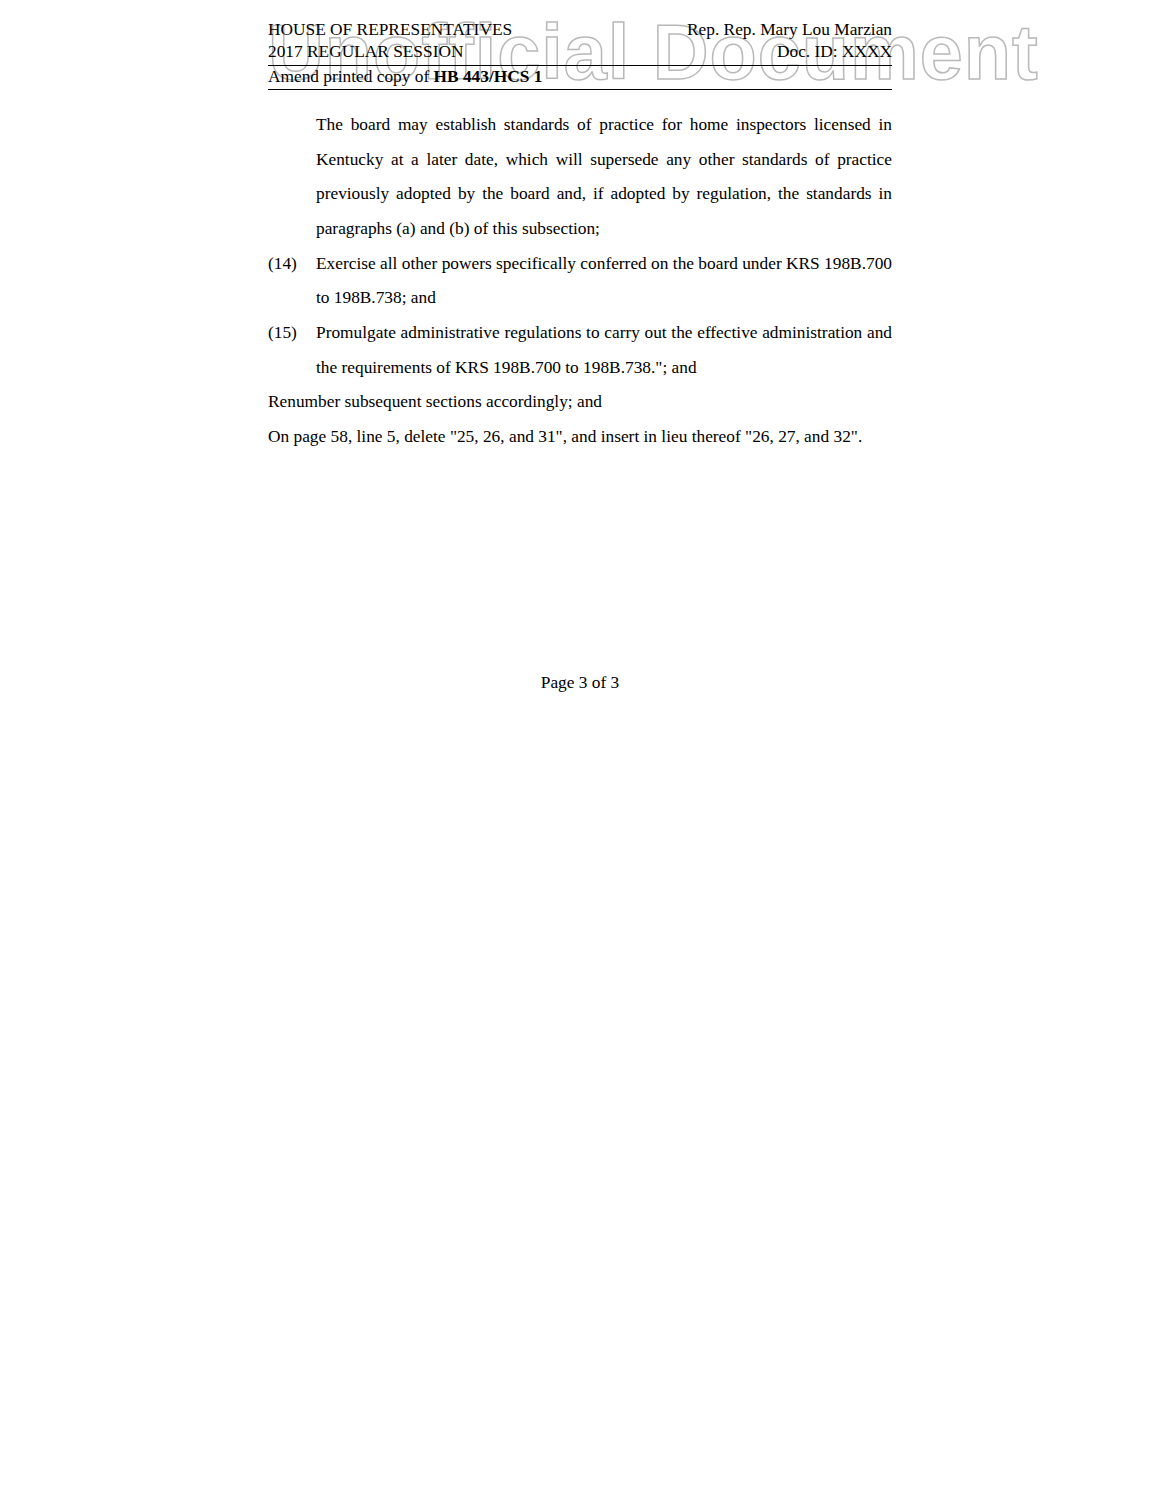Unofficial Document
HOUSE OF REPRESENTATIVES
Rep. Rep. Mary Lou Marzian
2017 REGULAR SESSION
Doc. ID: XXXX
Amend printed copy of HB 443/HCS 1
The board may establish standards of practice for home inspectors licensed in Kentucky at a later date, which will supersede any other standards of practice previously adopted by the board and, if adopted by regulation, the standards in paragraphs (a) and (b) of this subsection;
(14)
Exercise all other powers specifically conferred on the board under KRS 198B.700 to 198B.738; and
(15)
Promulgate administrative regulations to carry out the effective administration and the requirements of KRS 198B.700 to 198B.738."; and
Renumber subsequent sections accordingly; and
On page 58, line 5, delete "25, 26, and 31", and insert in lieu thereof "26, 27, and 32".
Page 3 of 3